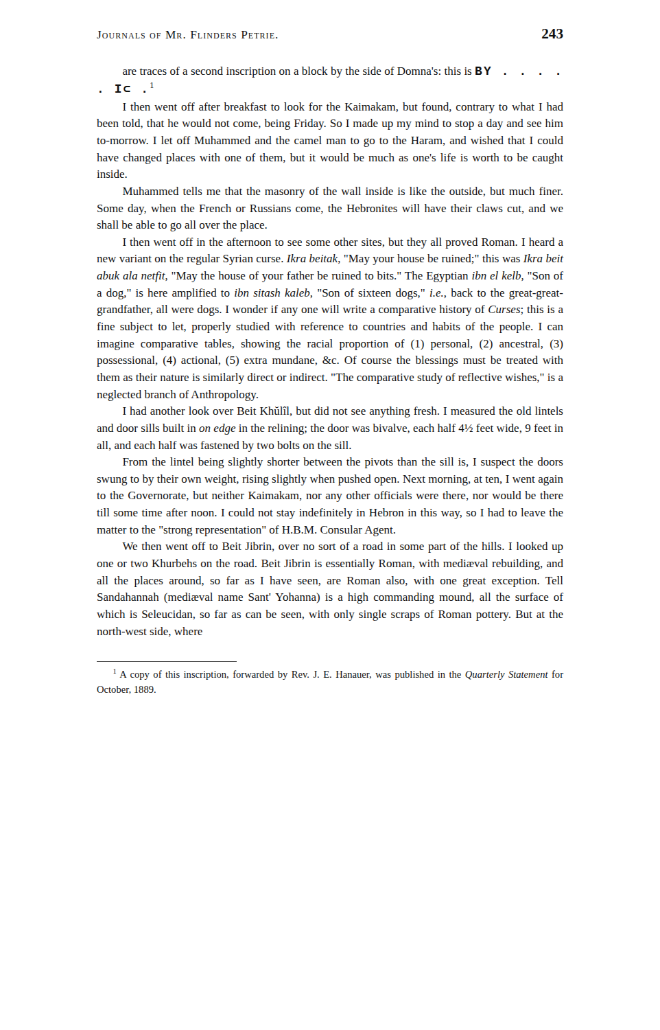Journals of Mr. Flinders Petrie. 243
are traces of a second inscription on a block by the side of Domna's: this is BY . . . . . I⊂ .1
I then went off after breakfast to look for the Kaimakam, but found, contrary to what I had been told, that he would not come, being Friday. So I made up my mind to stop a day and see him to-morrow. I let off Muhammed and the camel man to go to the Haram, and wished that I could have changed places with one of them, but it would be much as one's life is worth to be caught inside.
Muhammed tells me that the masonry of the wall inside is like the outside, but much finer. Some day, when the French or Russians come, the Hebronites will have their claws cut, and we shall be able to go all over the place.
I then went off in the afternoon to see some other sites, but they all proved Roman. I heard a new variant on the regular Syrian curse. Ikra beitak, "May your house be ruined;" this was Ikra beit abuk ala netfit, "May the house of your father be ruined to bits." The Egyptian ibn el kelb, "Son of a dog," is here amplified to ibn sitash kaleb, "Son of sixteen dogs," i.e., back to the great-great-grandfather, all were dogs. I wonder if any one will write a comparative history of Curses; this is a fine subject to let, properly studied with reference to countries and habits of the people. I can imagine comparative tables, showing the racial proportion of (1) personal, (2) ancestral, (3) possessional, (4) actional, (5) extra mundane, &c. Of course the blessings must be treated with them as their nature is similarly direct or indirect. "The comparative study of reflective wishes," is a neglected branch of Anthropology.
I had another look over Beit Khŭlîl, but did not see anything fresh. I measured the old lintels and door sills built in on edge in the relining; the door was bivalve, each half 4½ feet wide, 9 feet in all, and each half was fastened by two bolts on the sill.
From the lintel being slightly shorter between the pivots than the sill is, I suspect the doors swung to by their own weight, rising slightly when pushed open. Next morning, at ten, I went again to the Governorate, but neither Kaimakam, nor any other officials were there, nor would be there till some time after noon. I could not stay indefinitely in Hebron in this way, so I had to leave the matter to the "strong representation" of H.B.M. Consular Agent.
We then went off to Beit Jibrin, over no sort of a road in some part of the hills. I looked up one or two Khurbehs on the road. Beit Jibrin is essentially Roman, with mediæval rebuilding, and all the places around, so far as I have seen, are Roman also, with one great exception. Tell Sandahannah (mediæval name Sant' Yohanna) is a high commanding mound, all the surface of which is Seleucidan, so far as can be seen, with only single scraps of Roman pottery. But at the north-west side, where
1 A copy of this inscription, forwarded by Rev. J. E. Hanauer, was published in the Quarterly Statement for October, 1889.